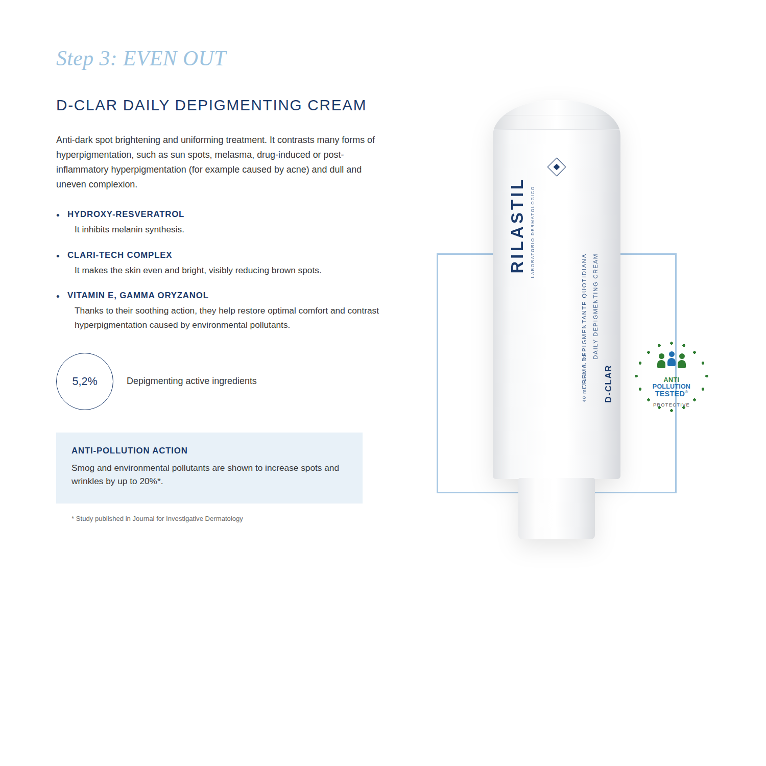Step 3: EVEN OUT
D-Clar Daily Depigmenting Cream
Anti-dark spot brightening and uniforming treatment. It contrasts many forms of hyperpigmentation, such as sun spots, melasma, drug-induced or post-inflammatory hyperpigmentation (for example caused by acne) and dull and uneven complexion.
Hydroxy-Resveratrol It inhibits melanin synthesis.
Clari-Tech Complex It makes the skin even and bright, visibly reducing brown spots.
Vitamin E, Gamma Oryzanol Thanks to their soothing action, they help restore optimal comfort and contrast hyperpigmentation caused by environmental pollutants.
5,2%
Depigmenting active ingredients
Anti-Pollution Action
Smog and environmental pollutants are shown to increase spots and wrinkles by up to 20%*.
* Study published in Journal for Investigative Dermatology
RILASTIL LABORATORIO DERMATOLOGICO CREMA DEPIGMENTANTE QUOTIDIANA DAILY DEPIGMENTING CREAM 40 ml / 1.35 fl. oz. D-CLAR
ANTI
POLLUTION
TESTED®
PROTECTIVE